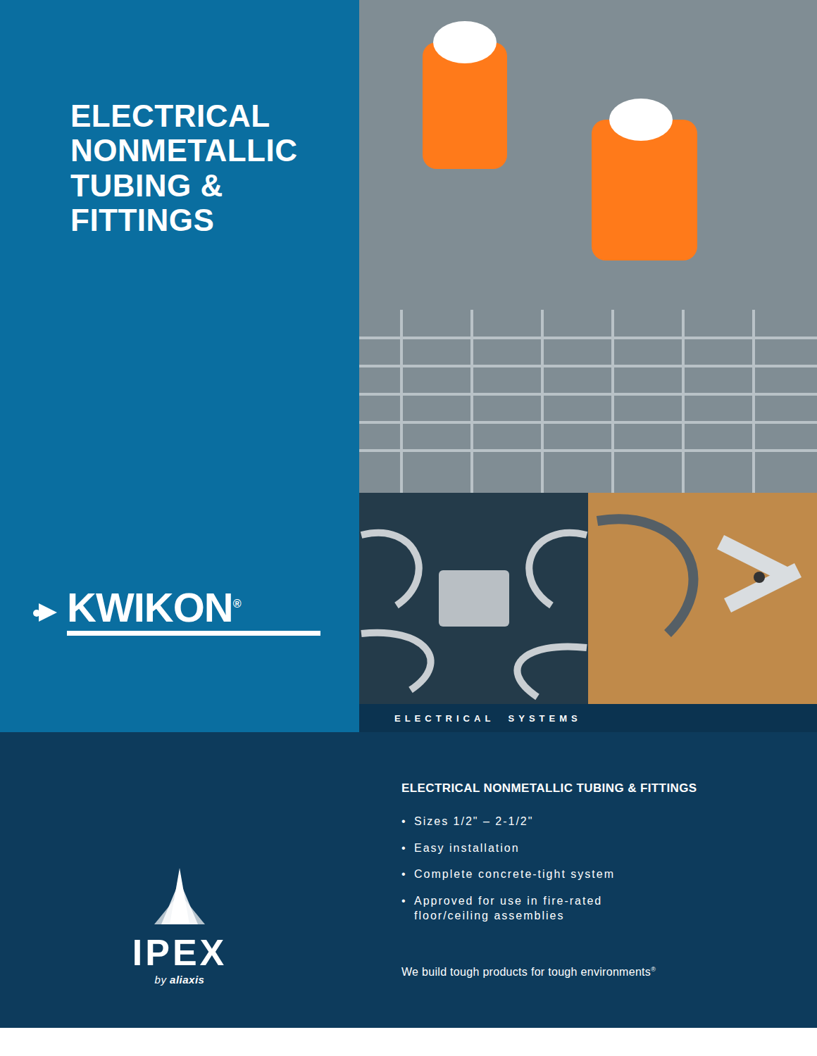Electrical
Nonmetallic
Tubing &
Fittings
KWIKON®
ELECTRICAL SYSTEMS
IPEX
by aliaxis
Electrical Nonmetallic Tubing & Fittings
Sizes 1/2" – 2-1/2"
Easy installation
Complete concrete-tight system
Approved for use in fire-rated
floor/ceiling assemblies
We build tough products for tough environments®